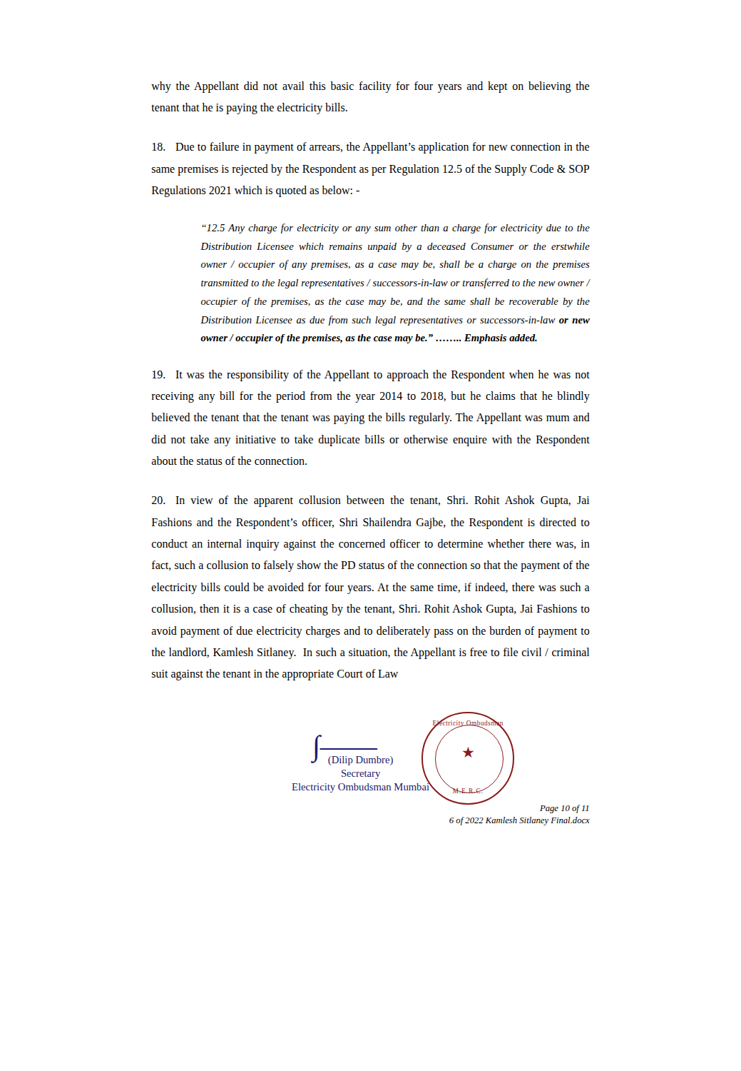why the Appellant did not avail this basic facility for four years and kept on believing the tenant that he is paying the electricity bills.
18. Due to failure in payment of arrears, the Appellant’s application for new connection in the same premises is rejected by the Respondent as per Regulation 12.5 of the Supply Code & SOP Regulations 2021 which is quoted as below: -
“12.5 Any charge for electricity or any sum other than a charge for electricity due to the Distribution Licensee which remains unpaid by a deceased Consumer or the erstwhile owner / occupier of any premises, as a case may be, shall be a charge on the premises transmitted to the legal representatives / successors-in-law or transferred to the new owner / occupier of the premises, as the case may be, and the same shall be recoverable by the Distribution Licensee as due from such legal representatives or successors-in-law or new owner / occupier of the premises, as the case may be.” …….. Emphasis added.
19. It was the responsibility of the Appellant to approach the Respondent when he was not receiving any bill for the period from the year 2014 to 2018, but he claims that he blindly believed the tenant that the tenant was paying the bills regularly. The Appellant was mum and did not take any initiative to take duplicate bills or otherwise enquire with the Respondent about the status of the connection.
20. In view of the apparent collusion between the tenant, Shri. Rohit Ashok Gupta, Jai Fashions and the Respondent’s officer, Shri Shailendra Gajbe, the Respondent is directed to conduct an internal inquiry against the concerned officer to determine whether there was, in fact, such a collusion to falsely show the PD status of the connection so that the payment of the electricity bills could be avoided for four years. At the same time, if indeed, there was such a collusion, then it is a case of cheating by the tenant, Shri. Rohit Ashok Gupta, Jai Fashions to avoid payment of due electricity charges and to deliberately pass on the burden of payment to the landlord, Kamlesh Sitlaney. In such a situation, the Appellant is free to file civil / criminal suit against the tenant in the appropriate Court of Law
∫——
(Dilip Dumbre)
Secretary
Electricity Ombudsman Mumbai
Electricity Ombudsman
★
M.E.R.C.
Page 10 of 11
6 of 2022 Kamlesh Sitlaney Final.docx